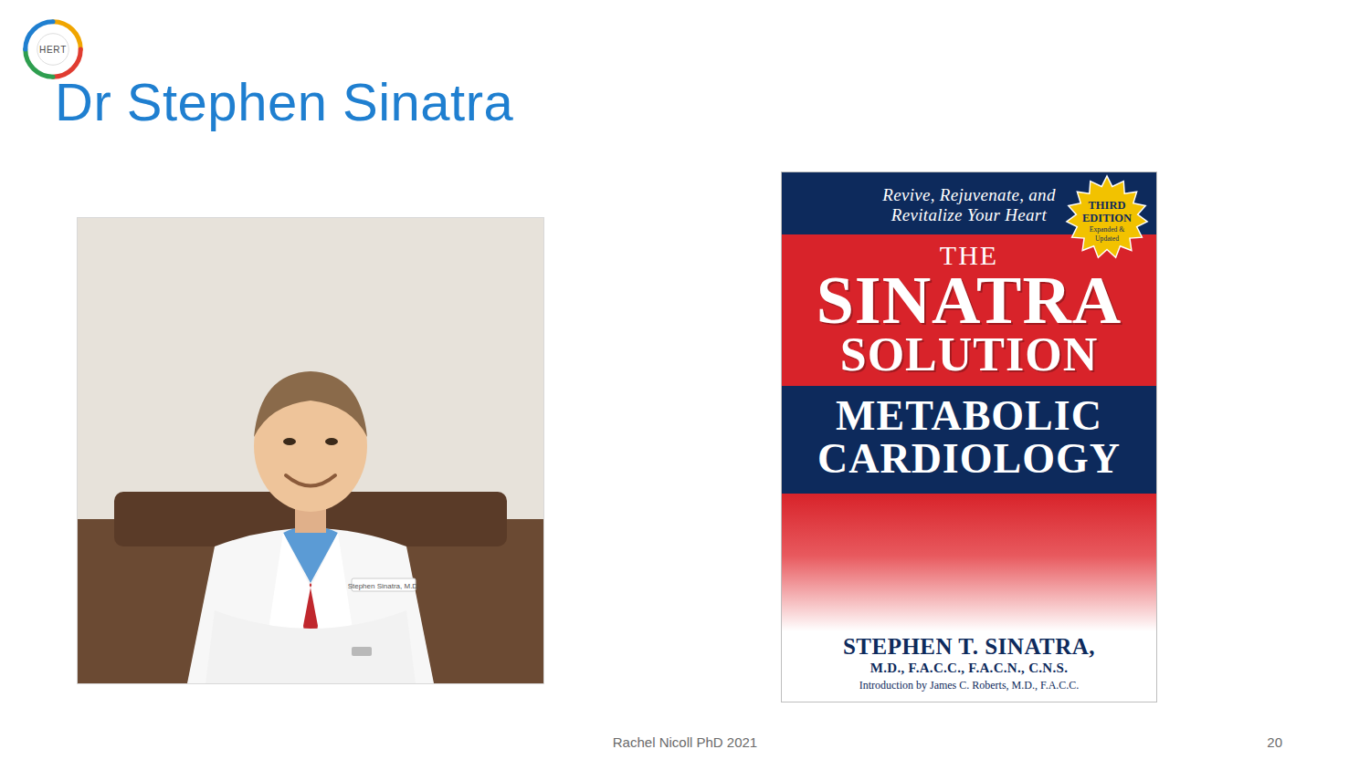HERT
Dr Stephen Sinatra
Stephen Sinatra, M.D.
Revive, Rejuvenate, and
Revitalize Your Heart
THIRD EDITION Expanded & Updated
THE
SINATRA
SOLUTION
METABOLIC
CARDIOLOGY
STEPHEN T. SINATRA,
M.D., F.A.C.C., F.A.C.N., C.N.S.
Introduction by James C. Roberts, M.D., F.A.C.C.
Rachel Nicoll PhD 2021
20